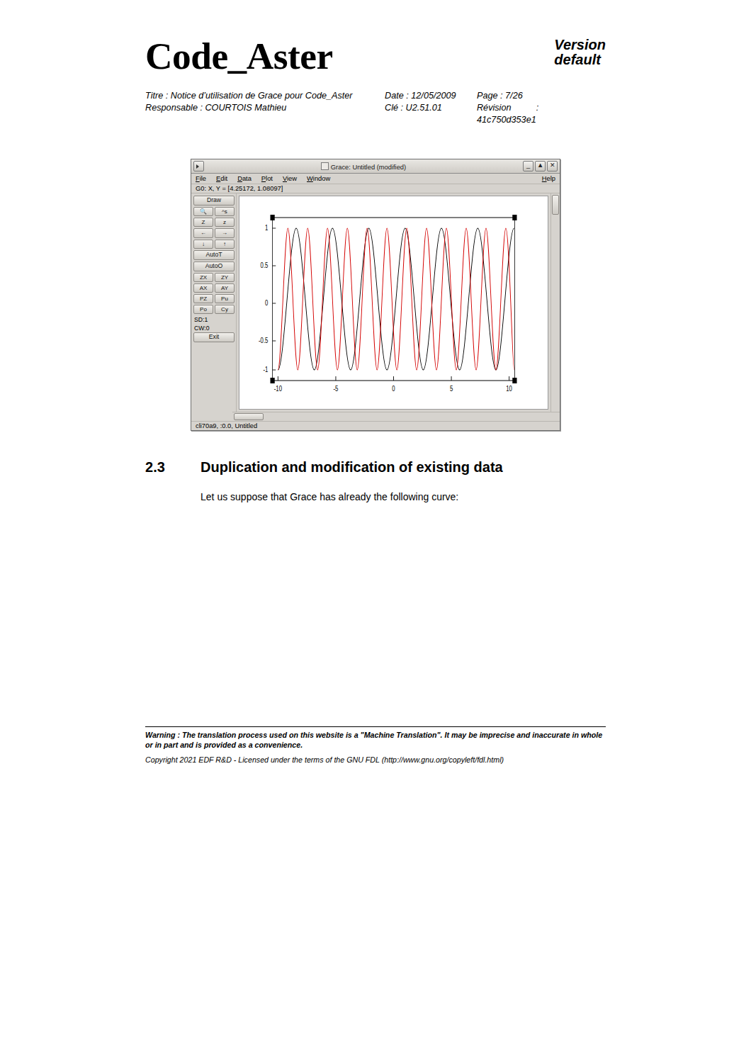Code_Aster
Version
default
| Titre : Notice d’utilisation de Grace pour Code_Aster | Date : 12/05/2009 | Page : 7/26 |
| Responsable : COURTOIS Mathieu | Clé : U2.51.01 | Révision : |
| | | 41c750d353e1 |
Grace: Untitled (modified) _ ▲ ✕
File Edit Data Plot View Window Help
G0: X, Y = [4.25172, 1.08097]
Draw
🔍 ^s
Z z
← →
↓ ↑
AutoT AutoO
ZX ZY
AX AY
PZ Pu
Po Cy
SD:1
CW:0
Exit
1 0.5 0 -0.5 -1 -10 -5 0 5 10
cli70a9, :0.0, Untitled
2.3
Duplication and modification of existing data
Let us suppose that Grace has already the following curve:
Warning : The translation process used on this website is a "Machine Translation". It may be imprecise and inaccurate in whole or in part and is provided as a convenience.
Copyright 2021 EDF R&D - Licensed under the terms of the GNU FDL (http://www.gnu.org/copyleft/fdl.html)